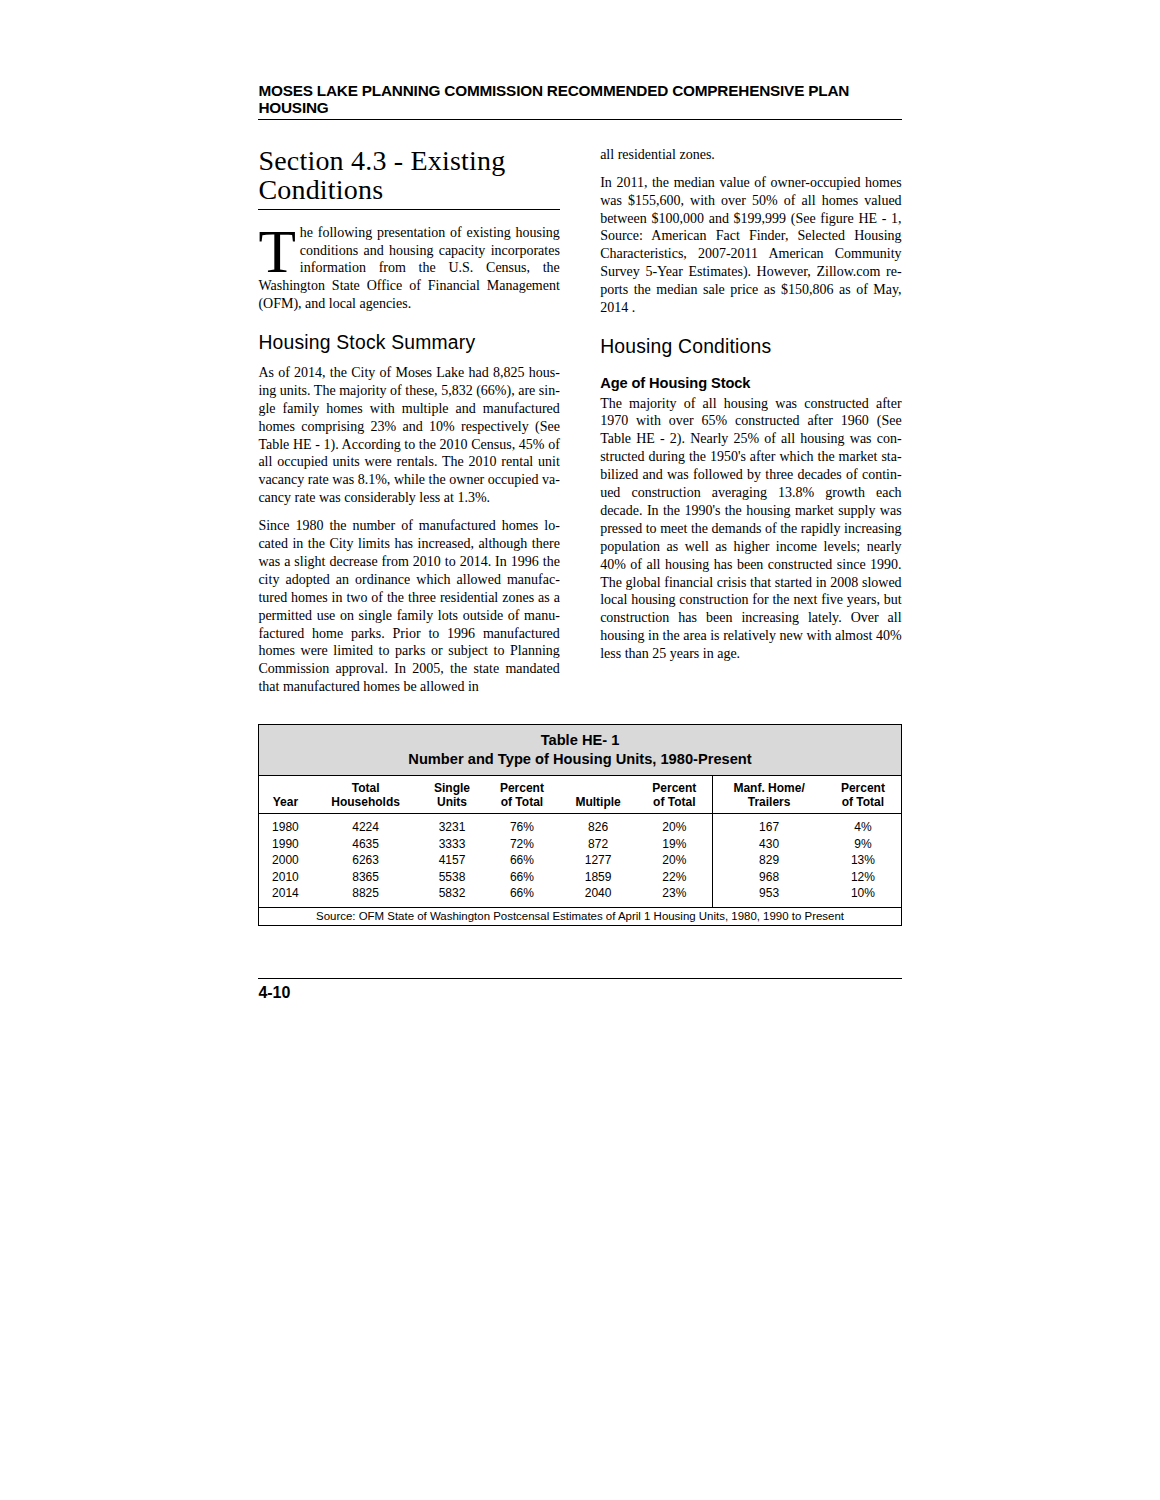Moses Lake Planning Commission Recommended Comprehensive Plan Housing
Section 4.3 - Existing Conditions
The following presentation of existing housing conditions and housing capacity incorporates information from the U.S. Census, the Washington State Office of Financial Management (OFM), and local agencies.
Housing Stock Summary
As of 2014, the City of Moses Lake had 8,825 housing units. The majority of these, 5,832 (66%), are single family homes with multiple and manufactured homes comprising 23% and 10% respectively (See Table HE - 1). According to the 2010 Census, 45% of all occupied units were rentals. The 2010 rental unit vacancy rate was 8.1%, while the owner occupied vacancy rate was considerably less at 1.3%.
Since 1980 the number of manufactured homes located in the City limits has increased, although there was a slight decrease from 2010 to 2014. In 1996 the city adopted an ordinance which allowed manufactured homes in two of the three residential zones as a permitted use on single family lots outside of manufactured home parks. Prior to 1996 manufactured homes were limited to parks or subject to Planning Commission approval. In 2005, the state mandated that manufactured homes be allowed in
all residential zones.
In 2011, the median value of owner-occupied homes was $155,600, with over 50% of all homes valued between $100,000 and $199,999 (See figure HE - 1, Source: American Fact Finder, Selected Housing Characteristics, 2007-2011 American Community Survey 5-Year Estimates). However, Zillow.com reports the median sale price as $150,806 as of May, 2014 .
Housing Conditions
Age of Housing Stock
The majority of all housing was constructed after 1970 with over 65% constructed after 1960 (See Table HE - 2). Nearly 25% of all housing was constructed during the 1950's after which the market stabilized and was followed by three decades of continued construction averaging 13.8% growth each decade. In the 1990's the housing market supply was pressed to meet the demands of the rapidly increasing population as well as higher income levels; nearly 40% of all housing has been constructed since 1990. The global financial crisis that started in 2008 slowed local housing construction for the next five years, but construction has been increasing lately. Over all housing in the area is relatively new with almost 40% less than 25 years in age.
Table HE- 1 Number and Type of Housing Units, 1980-Present
| Year | Total Households | Single Units | Percent of Total | Multiple | Percent of Total | Manf. Home/ Trailers | Percent of Total |
| --- | --- | --- | --- | --- | --- | --- | --- |
| 1980 | 4224 | 3231 | 76% | 826 | 20% | 167 | 4% |
| 1990 | 4635 | 3333 | 72% | 872 | 19% | 430 | 9% |
| 2000 | 6263 | 4157 | 66% | 1277 | 20% | 829 | 13% |
| 2010 | 8365 | 5538 | 66% | 1859 | 22% | 968 | 12% |
| 2014 | 8825 | 5832 | 66% | 2040 | 23% | 953 | 10% |
| Source: OFM State of Washington Postcensal Estimates of April 1 Housing Units, 1980, 1990 to Present |
4-10